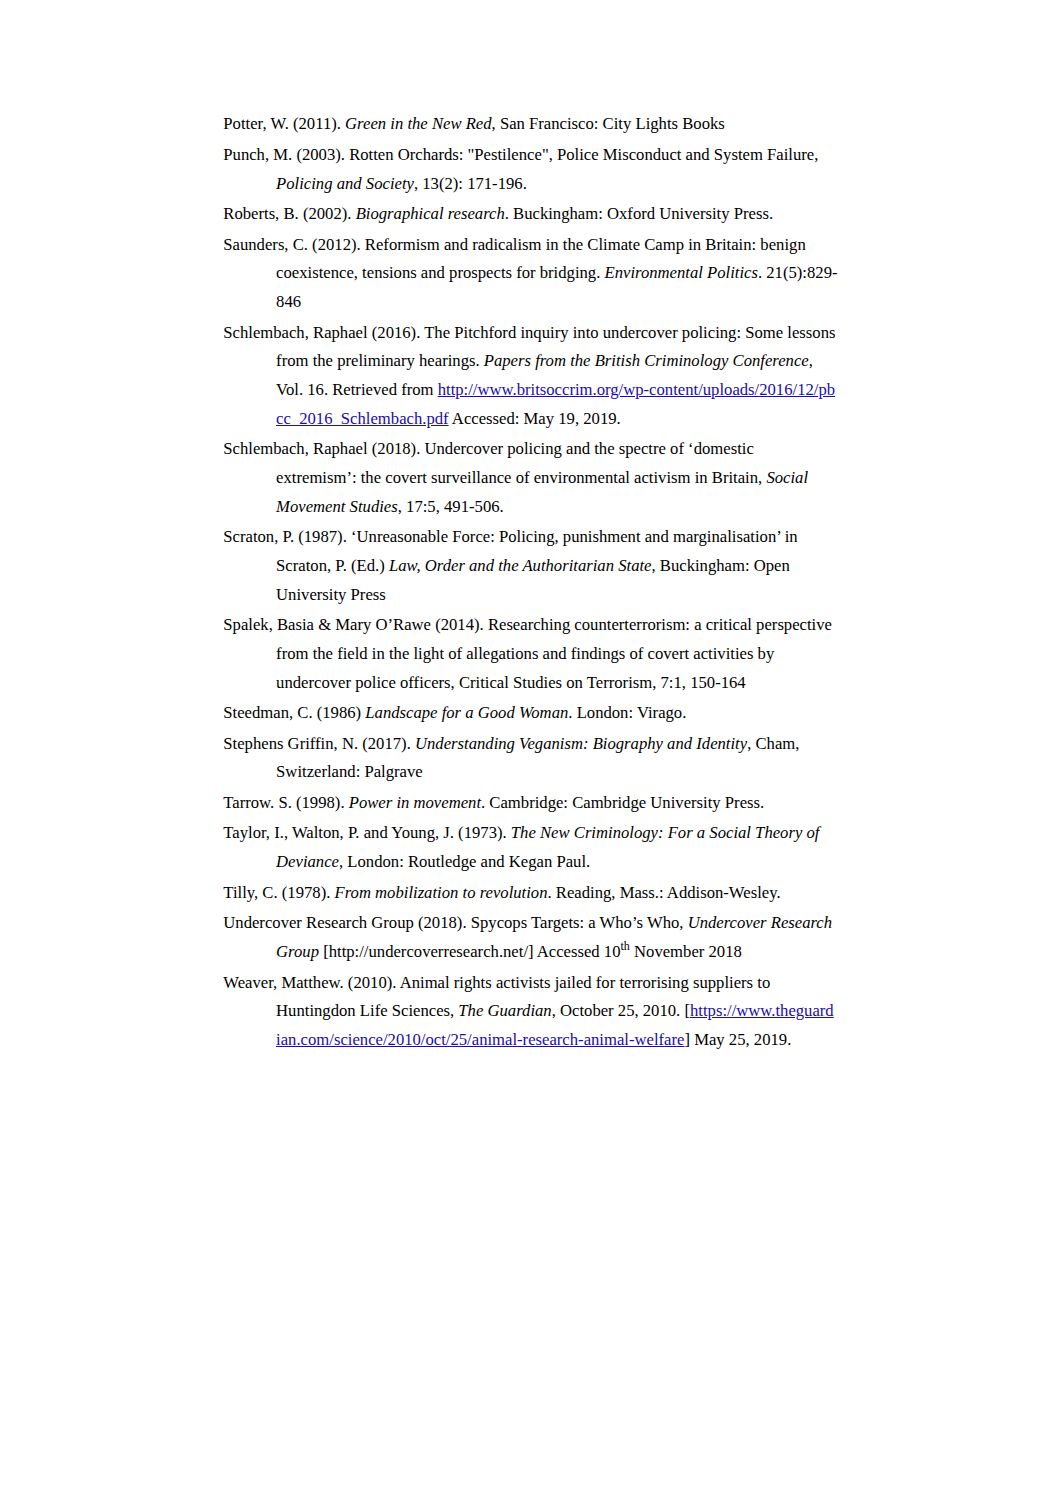Potter, W. (2011). Green in the New Red, San Francisco: City Lights Books
Punch, M. (2003). Rotten Orchards: "Pestilence", Police Misconduct and System Failure, Policing and Society, 13(2): 171-196.
Roberts, B. (2002). Biographical research. Buckingham: Oxford University Press.
Saunders, C. (2012). Reformism and radicalism in the Climate Camp in Britain: benign coexistence, tensions and prospects for bridging. Environmental Politics. 21(5):829-846
Schlembach, Raphael (2016). The Pitchford inquiry into undercover policing: Some lessons from the preliminary hearings. Papers from the British Criminology Conference, Vol. 16. Retrieved from http://www.britsoccrim.org/wp-content/uploads/2016/12/pbcc_2016_Schlembach.pdf Accessed: May 19, 2019.
Schlembach, Raphael (2018). Undercover policing and the spectre of ‘domestic extremism’: the covert surveillance of environmental activism in Britain, Social Movement Studies, 17:5, 491-506.
Scraton, P. (1987). ‘Unreasonable Force: Policing, punishment and marginalisation’ in Scraton, P. (Ed.) Law, Order and the Authoritarian State, Buckingham: Open University Press
Spalek, Basia & Mary O’Rawe (2014). Researching counterterrorism: a critical perspective from the field in the light of allegations and findings of covert activities by undercover police officers, Critical Studies on Terrorism, 7:1, 150-164
Steedman, C. (1986) Landscape for a Good Woman. London: Virago.
Stephens Griffin, N. (2017). Understanding Veganism: Biography and Identity, Cham, Switzerland: Palgrave
Tarrow. S. (1998). Power in movement. Cambridge: Cambridge University Press.
Taylor, I., Walton, P. and Young, J. (1973). The New Criminology: For a Social Theory of Deviance, London: Routledge and Kegan Paul.
Tilly, C. (1978). From mobilization to revolution. Reading, Mass.: Addison-Wesley.
Undercover Research Group (2018). Spycops Targets: a Who’s Who, Undercover Research Group [http://undercoverresearch.net/] Accessed 10th November 2018
Weaver, Matthew. (2010). Animal rights activists jailed for terrorising suppliers to Huntingdon Life Sciences, The Guardian, October 25, 2010. [https://www.theguardian.com/science/2010/oct/25/animal-research-animal-welfare] May 25, 2019.